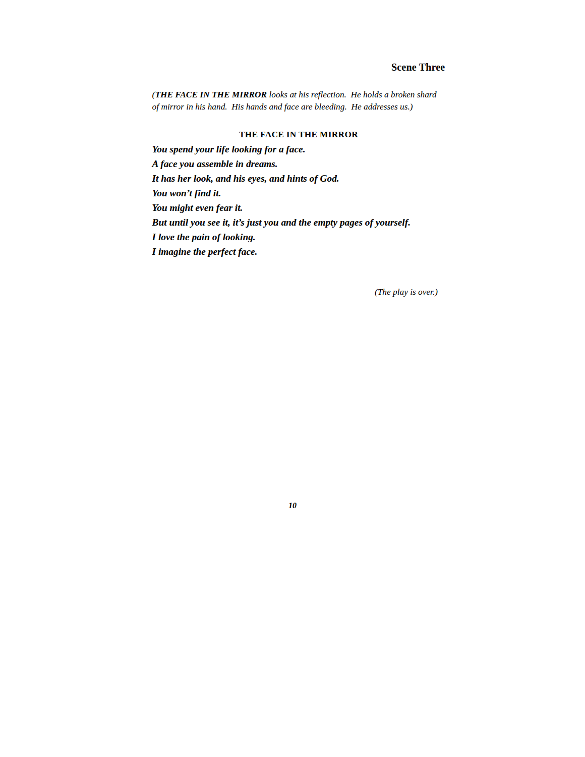Scene Three
(THE FACE IN THE MIRROR looks at his reflection. He holds a broken shard of mirror in his hand. His hands and face are bleeding. He addresses us.)
THE FACE IN THE MIRROR
You spend your life looking for a face.
A face you assemble in dreams.
It has her look, and his eyes, and hints of God.
You won’t find it.
You might even fear it.
But until you see it, it’s just you and the empty pages of yourself.
I love the pain of looking.
I imagine the perfect face.
(The play is over.)
10